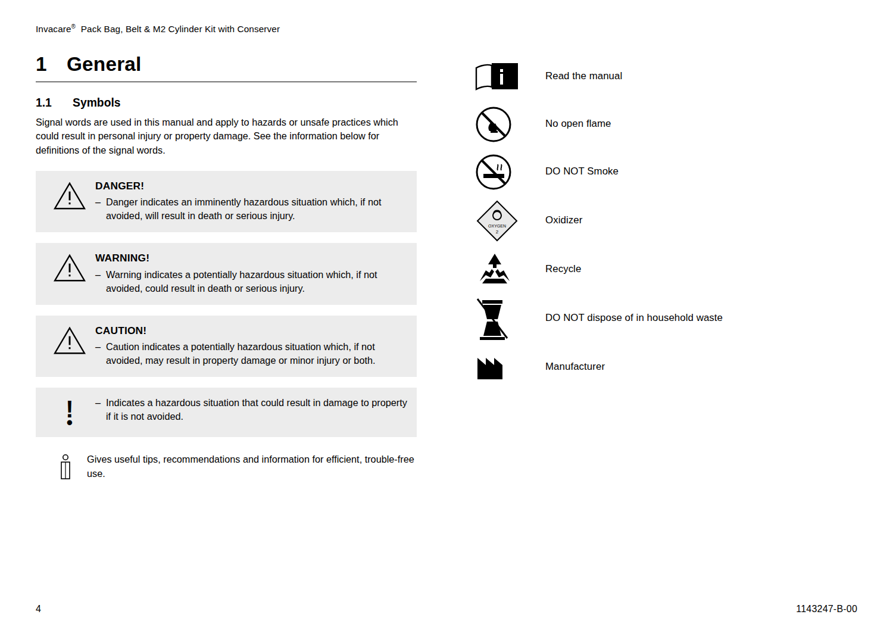Invacare® Pack Bag, Belt & M2 Cylinder Kit with Conserver
1 General
1.1 Symbols
Signal words are used in this manual and apply to hazards or unsafe practices which could result in personal injury or property damage. See the information below for definitions of the signal words.
DANGER!
–Danger indicates an imminently hazardous situation which, if not avoided, will result in death or serious injury.
WARNING!
–Warning indicates a potentially hazardous situation which, if not avoided, could result in death or serious injury.
CAUTION!
–Caution indicates a potentially hazardous situation which, if not avoided, may result in property damage or minor injury or both.
!•
–Indicates a hazardous situation that could result in damage to property if it is not avoided.
Gives useful tips, recommendations and information for efficient, trouble-free use.
Read the manual
No open flame
DO NOT Smoke
OXYGEN 2
Oxidizer
Recycle
DO NOT dispose of in household waste
Manufacturer
4
1143247-B-00